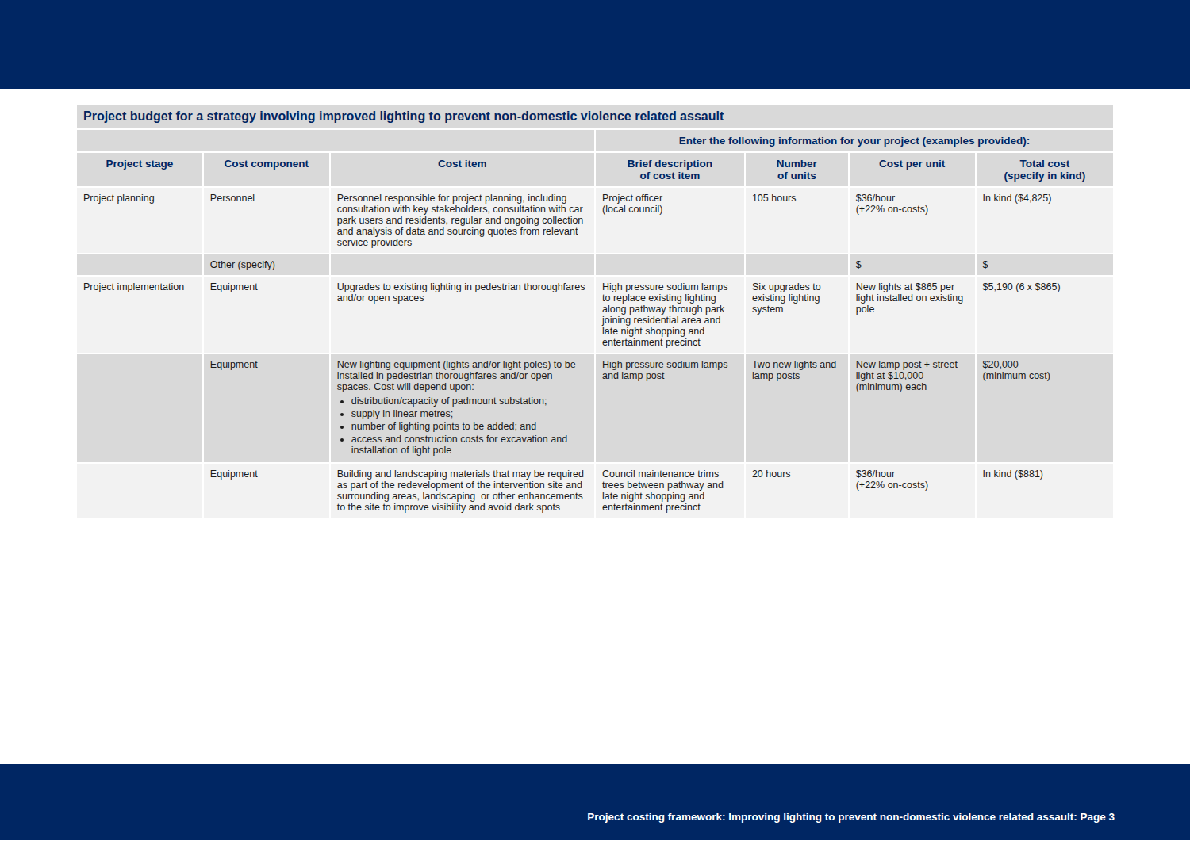| Project budget for a strategy involving improved lighting to prevent non-domestic violence related assault |
| | Enter the following information for your project (examples provided): |
| Project stage | Cost component | Cost item | Brief description of cost item | Number of units | Cost per unit | Total cost (specify in kind) |
| Project planning | Personnel | Personnel responsible for project planning, including consultation with key stakeholders, consultation with car park users and residents, regular and ongoing collection and analysis of data and sourcing quotes from relevant service providers | Project officer (local council) | 105 hours | $36/hour (+22% on-costs) | In kind ($4,825) |
| | Other (specify) | | | | $ | $ |
| Project implementation | Equipment | Upgrades to existing lighting in pedestrian thoroughfares and/or open spaces | High pressure sodium lamps to replace existing lighting along pathway through park joining residential area and late night shopping and entertainment precinct | Six upgrades to existing lighting system | New lights at $865 per light installed on existing pole | $5,190 (6 x $865) |
| | Equipment | New lighting equipment (lights and/or light poles) to be installed in pedestrian thoroughfares and/or open spaces. Cost will depend upon: distribution/capacity of padmount substation; supply in linear metres; number of lighting points to be added; and access and construction costs for excavation and installation of light pole | High pressure sodium lamps and lamp post | Two new lights and lamp posts | New lamp post + street light at $10,000 (minimum) each | $20,000 (minimum cost) |
| | Equipment | Building and landscaping materials that may be required as part of the redevelopment of the intervention site and surrounding areas, landscaping or other enhancements to the site to improve visibility and avoid dark spots | Council maintenance trims trees between pathway and late night shopping and entertainment precinct | 20 hours | $36/hour (+22% on-costs) | In kind ($881) |
Project costing framework: Improving lighting to prevent non-domestic violence related assault: Page 3